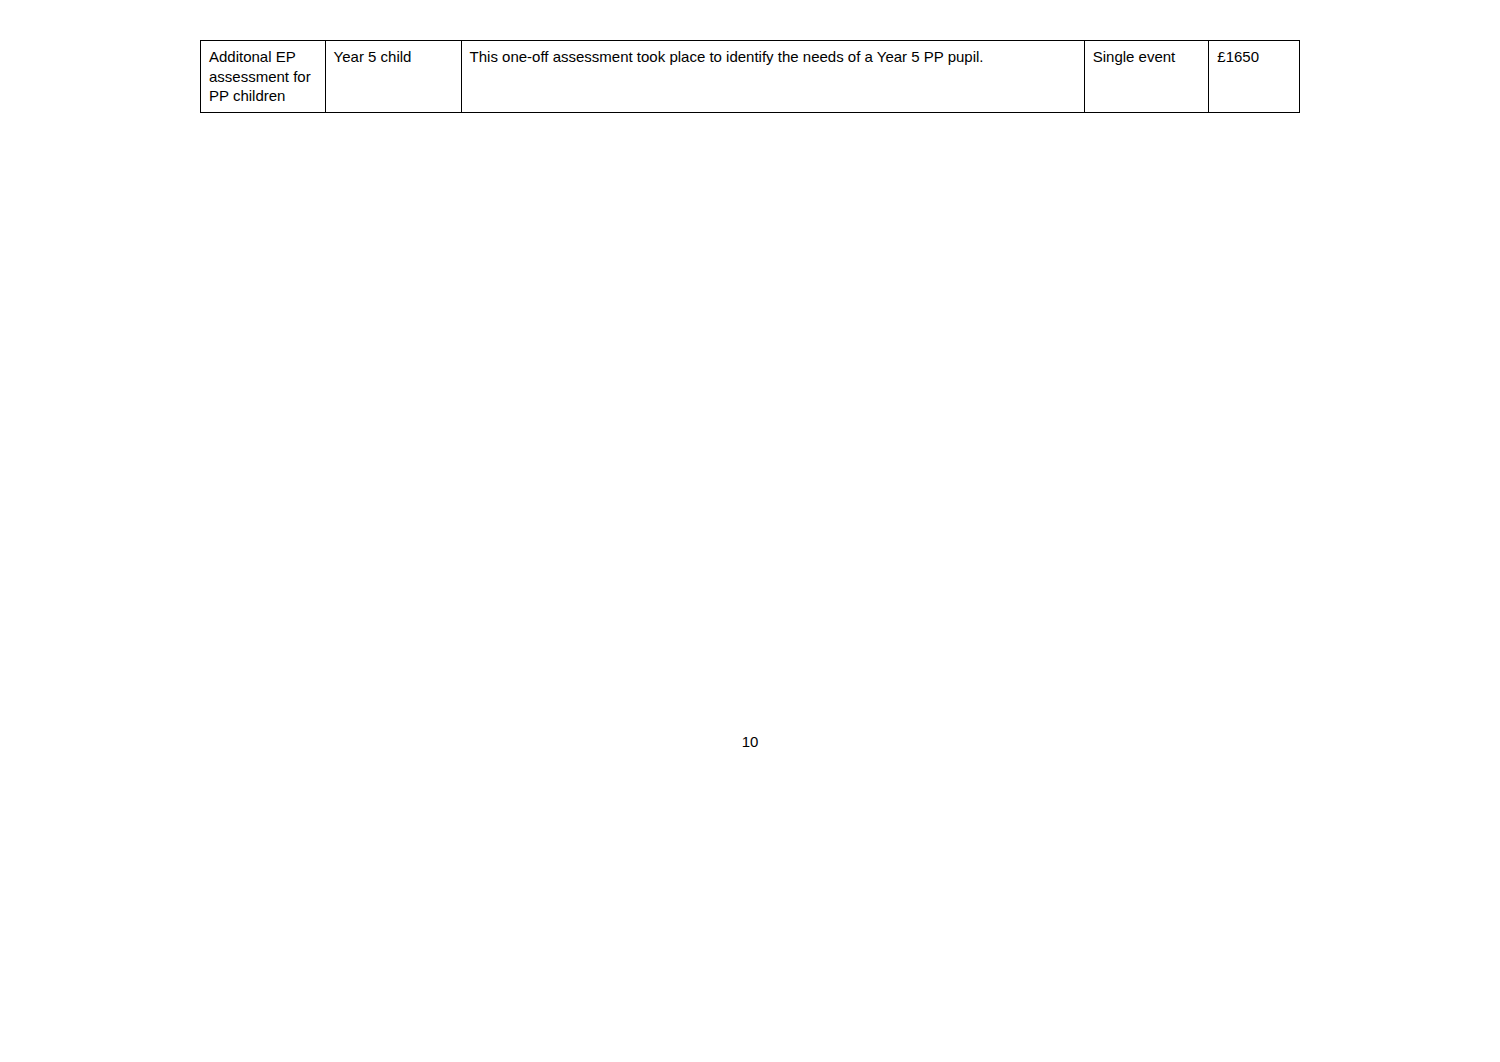| Additonal EP assessment for PP children | Year 5 child | This one-off assessment took place to identify the needs of a Year 5 PP pupil. | Single event | £1650 |
10